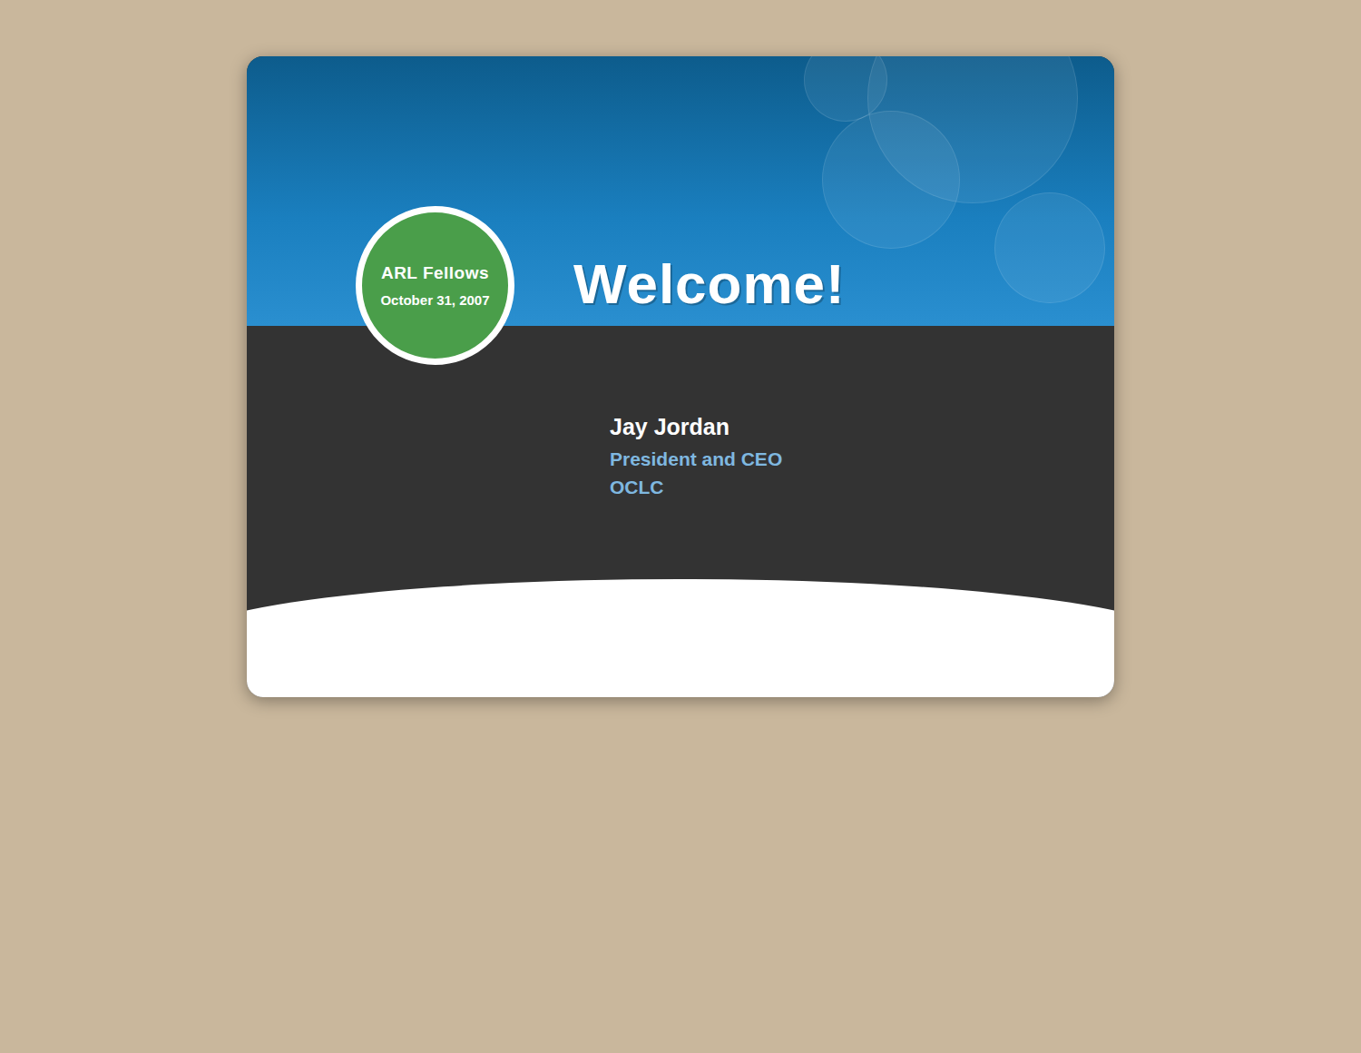ARL Fellows
October 31, 2007
Welcome!
Jay Jordan
President and CEO
OCLC
OCLC™
The world’s libraries.
Connected.